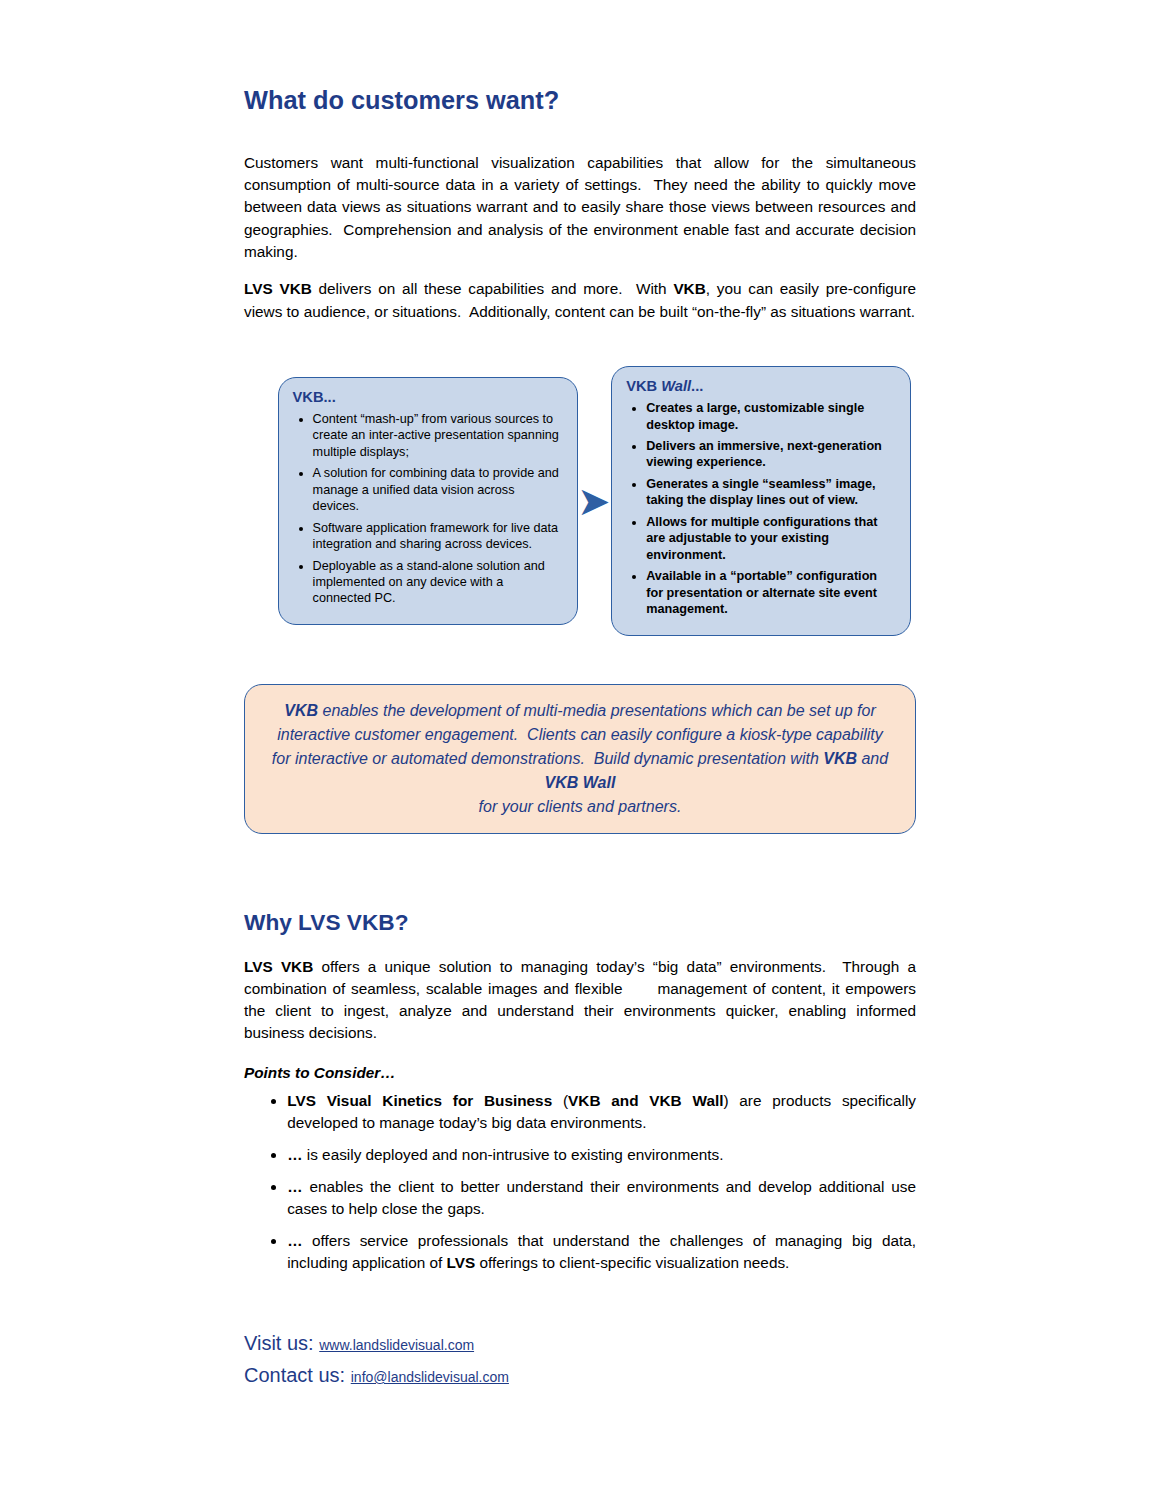What do customers want?
Customers want multi-functional visualization capabilities that allow for the simultaneous consumption of multi-source data in a variety of settings. They need the ability to quickly move between data views as situations warrant and to easily share those views between resources and geographies. Comprehension and analysis of the environment enable fast and accurate decision making.
LVS VKB delivers on all these capabilities and more. With VKB, you can easily pre-configure views to audience, or situations. Additionally, content can be built “on-the-fly” as situations warrant.
VKB...
Content “mash-up” from various sources to create an inter-active presentation spanning multiple displays;
A solution for combining data to provide and manage a unified data vision across devices.
Software application framework for live data integration and sharing across devices.
Deployable as a stand-alone solution and implemented on any device with a connected PC.
➤
VKB Wall...
Creates a large, customizable single desktop image.
Delivers an immersive, next-generation viewing experience.
Generates a single “seamless” image, taking the display lines out of view.
Allows for multiple configurations that are adjustable to your existing environment.
Available in a “portable” configuration for presentation or alternate site event management.
VKB enables the development of multi-media presentations which can be set up for
interactive customer engagement. Clients can easily configure a kiosk-type capability
for interactive or automated demonstrations. Build dynamic presentation with VKB and VKB Wall
for your clients and partners.
Why LVS VKB?
LVS VKB offers a unique solution to managing today’s “big data” environments. Through a combination of seamless, scalable images and flexible management of content, it empowers the client to ingest, analyze and understand their environments quicker, enabling informed business decisions.
Points to Consider…
LVS Visual Kinetics for Business (VKB and VKB Wall) are products specifically developed to manage today’s big data environments.
… is easily deployed and non-intrusive to existing environments.
… enables the client to better understand their environments and develop additional use cases to help close the gaps.
… offers service professionals that understand the challenges of managing big data, including application of LVS offerings to client-specific visualization needs.
Visit us: www.landslidevisual.com
Contact us: info@landslidevisual.com